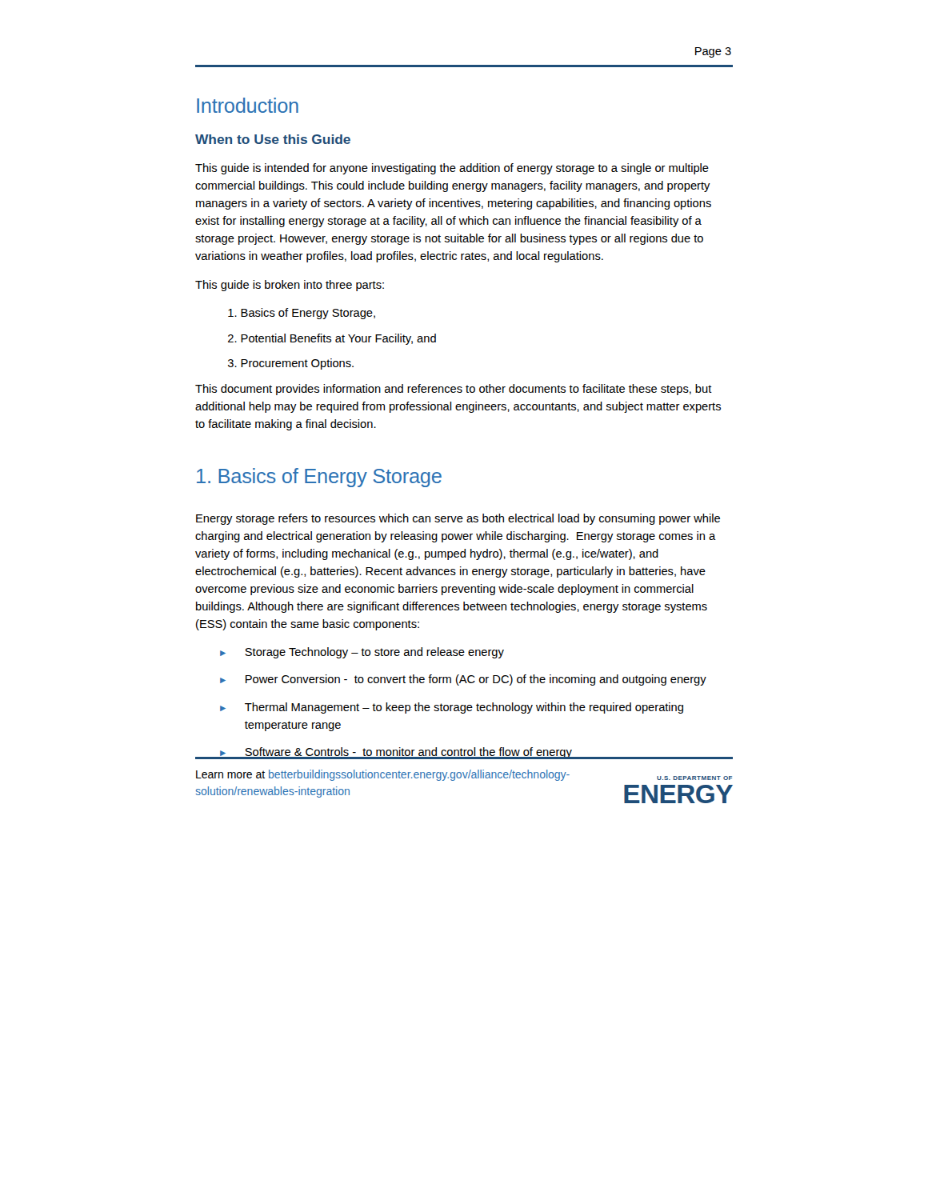Page 3
Introduction
When to Use this Guide
This guide is intended for anyone investigating the addition of energy storage to a single or multiple commercial buildings. This could include building energy managers, facility managers, and property managers in a variety of sectors. A variety of incentives, metering capabilities, and financing options exist for installing energy storage at a facility, all of which can influence the financial feasibility of a storage project. However, energy storage is not suitable for all business types or all regions due to variations in weather profiles, load profiles, electric rates, and local regulations.
This guide is broken into three parts:
1. Basics of Energy Storage,
2. Potential Benefits at Your Facility, and
3. Procurement Options.
This document provides information and references to other documents to facilitate these steps, but additional help may be required from professional engineers, accountants, and subject matter experts to facilitate making a final decision.
1. Basics of Energy Storage
Energy storage refers to resources which can serve as both electrical load by consuming power while charging and electrical generation by releasing power while discharging. Energy storage comes in a variety of forms, including mechanical (e.g., pumped hydro), thermal (e.g., ice/water), and electrochemical (e.g., batteries). Recent advances in energy storage, particularly in batteries, have overcome previous size and economic barriers preventing wide-scale deployment in commercial buildings. Although there are significant differences between technologies, energy storage systems (ESS) contain the same basic components:
► Storage Technology – to store and release energy
► Power Conversion - to convert the form (AC or DC) of the incoming and outgoing energy
► Thermal Management – to keep the storage technology within the required operating temperature range
► Software & Controls - to monitor and control the flow of energy
Learn more at betterbuildingssolutioncenter.energy.gov/alliance/technology-solution/renewables-integration
U.S. DEPARTMENT OF
ENERGY